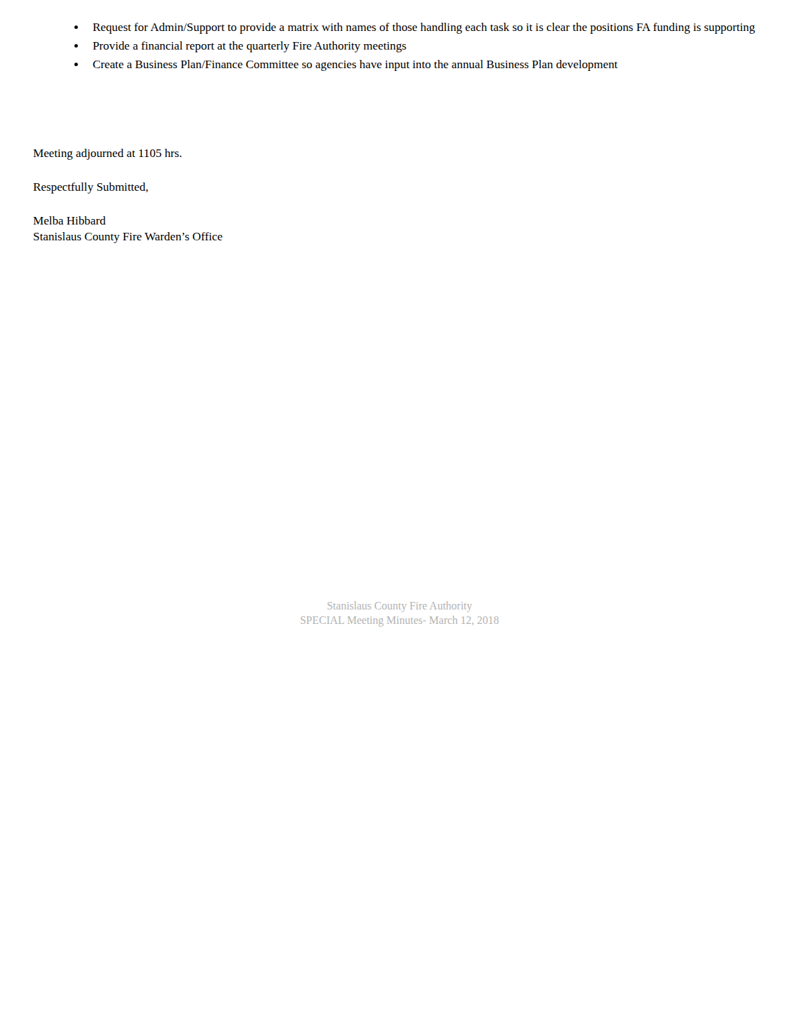Request for Admin/Support to provide a matrix with names of those handling each task so it is clear the positions FA funding is supporting
Provide a financial report at the quarterly Fire Authority meetings
Create a Business Plan/Finance Committee so agencies have input into the annual Business Plan development
Meeting adjourned at 1105 hrs.
Respectfully Submitted,
Melba Hibbard
Stanislaus County Fire Warden’s Office
Stanislaus County Fire Authority
SPECIAL Meeting Minutes- March 12, 2018